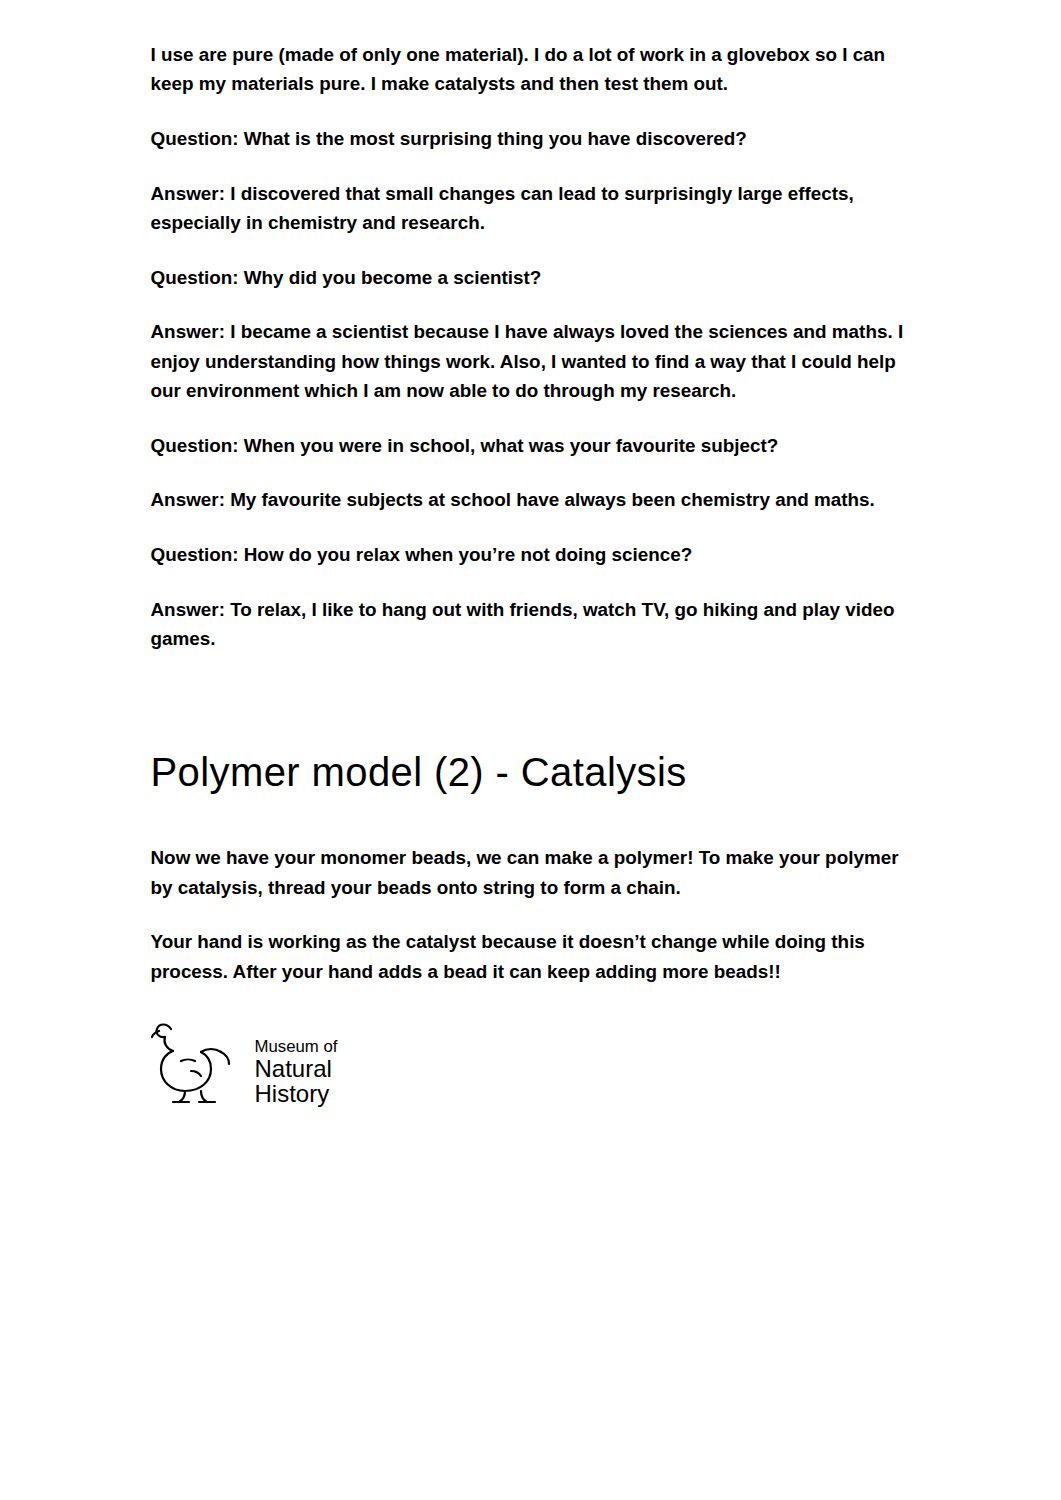I use are pure (made of only one material). I do a lot of work in a glovebox so I can keep my materials pure. I make catalysts and then test them out.
Question: What is the most surprising thing you have discovered?
Answer: I discovered that small changes can lead to surprisingly large effects, especially in chemistry and research.
Question: Why did you become a scientist?
Answer: I became a scientist because I have always loved the sciences and maths. I enjoy understanding how things work. Also, I wanted to find a way that I could help our environment which I am now able to do through my research.
Question: When you were in school, what was your favourite subject?
Answer: My favourite subjects at school have always been chemistry and maths.
Question: How do you relax when you’re not doing science?
Answer: To relax, I like to hang out with friends, watch TV, go hiking and play video games.
Polymer model (2) - Catalysis
Now we have your monomer beads, we can make a polymer! To make your polymer by catalysis, thread your beads onto string to form a chain.
Your hand is working as the catalyst because it doesn’t change while doing this process. After your hand adds a bead it can keep adding more beads!!
Museum of Natural History